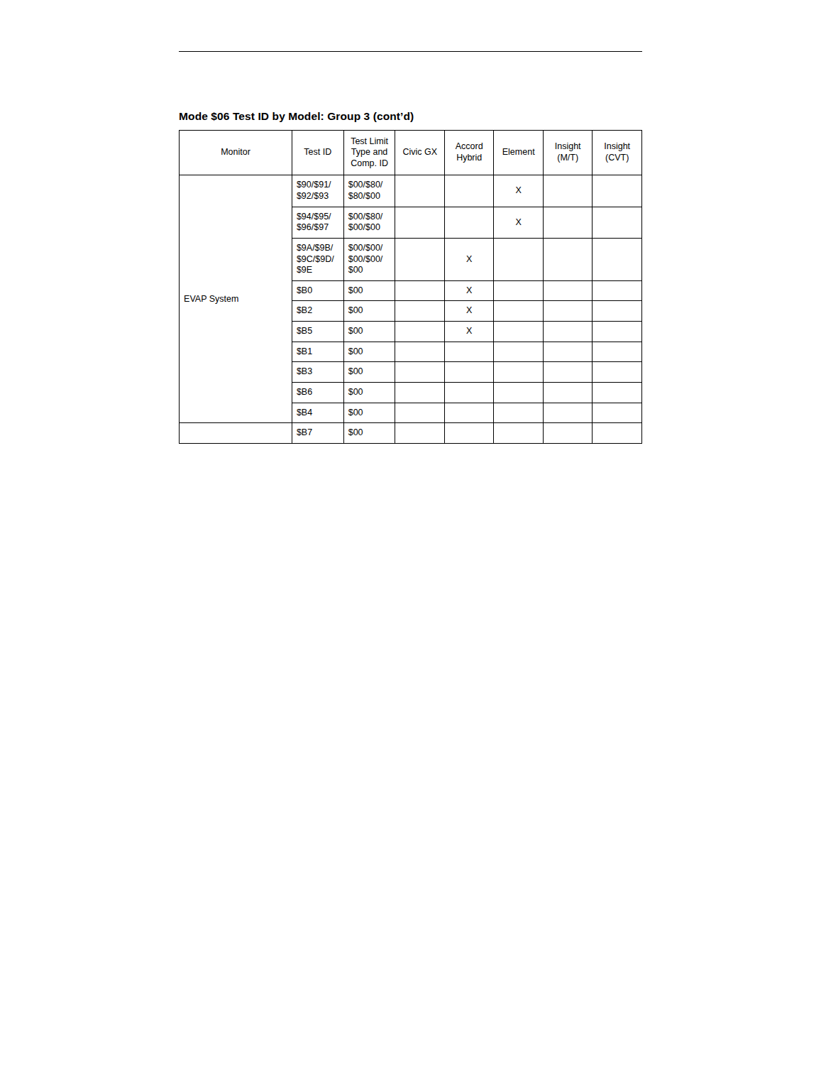Mode $06 Test ID by Model: Group 3 (cont’d)
| Monitor | Test ID | Test Limit Type and Comp. ID | Civic GX | Accord Hybrid | Element | Insight (M/T) | Insight (CVT) |
| --- | --- | --- | --- | --- | --- | --- | --- |
| EVAP System | $90/$91/ $92/$93 | $00/$80/ $80/$00 | | | X | | |
| $94/$95/ $96/$97 | $00/$80/ $00/$00 | | | X | | |
| $9A/$9B/ $9C/$9D/ $9E | $00/$00/ $00/$00/ $00 | | X | | | |
| $B0 | $00 | | X | | | |
| $B2 | $00 | | X | | | |
| $B5 | $00 | | X | | | |
| $B1 | $00 | | | | | |
| $B3 | $00 | | | | | |
| $B6 | $00 | | | | | |
| $B4 | $00 | | | | | |
| | $B7 | $00 | | | | | |